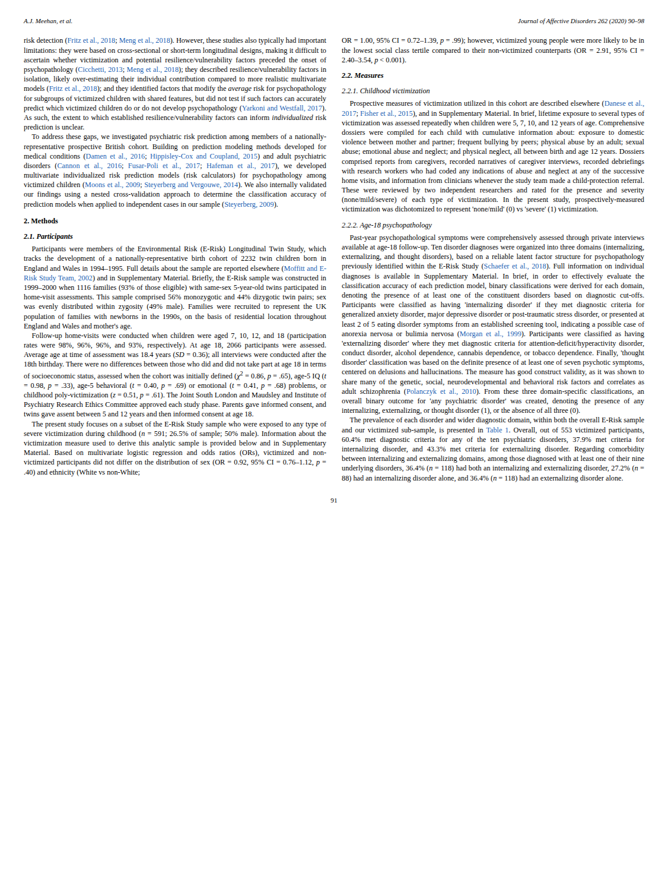A.J. Meehan, et al.
Journal of Affective Disorders 262 (2020) 90–98
risk detection (Fritz et al., 2018; Meng et al., 2018). However, these studies also typically had important limitations: they were based on cross-sectional or short-term longitudinal designs, making it difficult to ascertain whether victimization and potential resilience/vulnerability factors preceded the onset of psychopathology (Cicchetti, 2013; Meng et al., 2018); they described resilience/vulnerability factors in isolation, likely over-estimating their individual contribution compared to more realistic multivariate models (Fritz et al., 2018); and they identified factors that modify the average risk for psychopathology for subgroups of victimized children with shared features, but did not test if such factors can accurately predict which victimized children do or do not develop psychopathology (Yarkoni and Westfall, 2017). As such, the extent to which established resilience/vulnerability factors can inform individualized risk prediction is unclear.
To address these gaps, we investigated psychiatric risk prediction among members of a nationally-representative prospective British cohort. Building on prediction modeling methods developed for medical conditions (Damen et al., 2016; Hippisley-Cox and Coupland, 2015) and adult psychiatric disorders (Cannon et al., 2016; Fusar-Poli et al., 2017; Hafeman et al., 2017), we developed multivariate individualized risk prediction models (risk calculators) for psychopathology among victimized children (Moons et al., 2009; Steyerberg and Vergouwe, 2014). We also internally validated our findings using a nested cross-validation approach to determine the classification accuracy of prediction models when applied to independent cases in our sample (Steyerberg, 2009).
2. Methods
2.1. Participants
Participants were members of the Environmental Risk (E-Risk) Longitudinal Twin Study, which tracks the development of a nationally-representative birth cohort of 2232 twin children born in England and Wales in 1994–1995. Full details about the sample are reported elsewhere (Moffitt and E-Risk Study Team, 2002) and in Supplementary Material. Briefly, the E-Risk sample was constructed in 1999–2000 when 1116 families (93% of those eligible) with same-sex 5-year-old twins participated in home-visit assessments. This sample comprised 56% monozygotic and 44% dizygotic twin pairs; sex was evenly distributed within zygosity (49% male). Families were recruited to represent the UK population of families with newborns in the 1990s, on the basis of residential location throughout England and Wales and mother's age.
Follow-up home-visits were conducted when children were aged 7, 10, 12, and 18 (participation rates were 98%, 96%, 96%, and 93%, respectively). At age 18, 2066 participants were assessed. Average age at time of assessment was 18.4 years (SD = 0.36); all interviews were conducted after the 18th birthday. There were no differences between those who did and did not take part at age 18 in terms of socioeconomic status, assessed when the cohort was initially defined (χ2 = 0.86, p = .65), age-5 IQ (t = 0.98, p = .33), age-5 behavioral (t = 0.40, p = .69) or emotional (t = 0.41, p = .68) problems, or childhood poly-victimization (z = 0.51, p = .61). The Joint South London and Maudsley and Institute of Psychiatry Research Ethics Committee approved each study phase. Parents gave informed consent, and twins gave assent between 5 and 12 years and then informed consent at age 18.
The present study focuses on a subset of the E-Risk Study sample who were exposed to any type of severe victimization during childhood (n = 591; 26.5% of sample; 50% male). Information about the victimization measure used to derive this analytic sample is provided below and in Supplementary Material. Based on multivariate logistic regression and odds ratios (ORs), victimized and non-victimized participants did not differ on the distribution of sex (OR = 0.92, 95% CI = 0.76–1.12, p = .40) and ethnicity (White vs non-White;
OR = 1.00, 95% CI = 0.72–1.39, p = .99); however, victimized young people were more likely to be in the lowest social class tertile compared to their non-victimized counterparts (OR = 2.91, 95% CI = 2.40–3.54, p < 0.001).
2.2. Measures
2.2.1. Childhood victimization
Prospective measures of victimization utilized in this cohort are described elsewhere (Danese et al., 2017; Fisher et al., 2015), and in Supplementary Material. In brief, lifetime exposure to several types of victimization was assessed repeatedly when children were 5, 7, 10, and 12 years of age. Comprehensive dossiers were compiled for each child with cumulative information about: exposure to domestic violence between mother and partner; frequent bullying by peers; physical abuse by an adult; sexual abuse; emotional abuse and neglect; and physical neglect, all between birth and age 12 years. Dossiers comprised reports from caregivers, recorded narratives of caregiver interviews, recorded debriefings with research workers who had coded any indications of abuse and neglect at any of the successive home visits, and information from clinicians whenever the study team made a child-protection referral. These were reviewed by two independent researchers and rated for the presence and severity (none/mild/severe) of each type of victimization. In the present study, prospectively-measured victimization was dichotomized to represent 'none/mild' (0) vs 'severe' (1) victimization.
2.2.2. Age-18 psychopathology
Past-year psychopathological symptoms were comprehensively assessed through private interviews available at age-18 follow-up. Ten disorder diagnoses were organized into three domains (internalizing, externalizing, and thought disorders), based on a reliable latent factor structure for psychopathology previously identified within the E-Risk Study (Schaefer et al., 2018). Full information on individual diagnoses is available in Supplementary Material. In brief, in order to effectively evaluate the classification accuracy of each prediction model, binary classifications were derived for each domain, denoting the presence of at least one of the constituent disorders based on diagnostic cut-offs. Participants were classified as having 'internalizing disorder' if they met diagnostic criteria for generalized anxiety disorder, major depressive disorder or post-traumatic stress disorder, or presented at least 2 of 5 eating disorder symptoms from an established screening tool, indicating a possible case of anorexia nervosa or bulimia nervosa (Morgan et al., 1999). Participants were classified as having 'externalizing disorder' where they met diagnostic criteria for attention-deficit/hyperactivity disorder, conduct disorder, alcohol dependence, cannabis dependence, or tobacco dependence. Finally, 'thought disorder' classification was based on the definite presence of at least one of seven psychotic symptoms, centered on delusions and hallucinations. The measure has good construct validity, as it was shown to share many of the genetic, social, neurodevelopmental and behavioral risk factors and correlates as adult schizophrenia (Polanczyk et al., 2010). From these three domain-specific classifications, an overall binary outcome for 'any psychiatric disorder' was created, denoting the presence of any internalizing, externalizing, or thought disorder (1), or the absence of all three (0).
The prevalence of each disorder and wider diagnostic domain, within both the overall E-Risk sample and our victimized sub-sample, is presented in Table 1. Overall, out of 553 victimized participants, 60.4% met diagnostic criteria for any of the ten psychiatric disorders, 37.9% met criteria for internalizing disorder, and 43.3% met criteria for externalizing disorder. Regarding comorbidity between internalizing and externalizing domains, among those diagnosed with at least one of their nine underlying disorders, 36.4% (n = 118) had both an internalizing and externalizing disorder, 27.2% (n = 88) had an internalizing disorder alone, and 36.4% (n = 118) had an externalizing disorder alone.
91